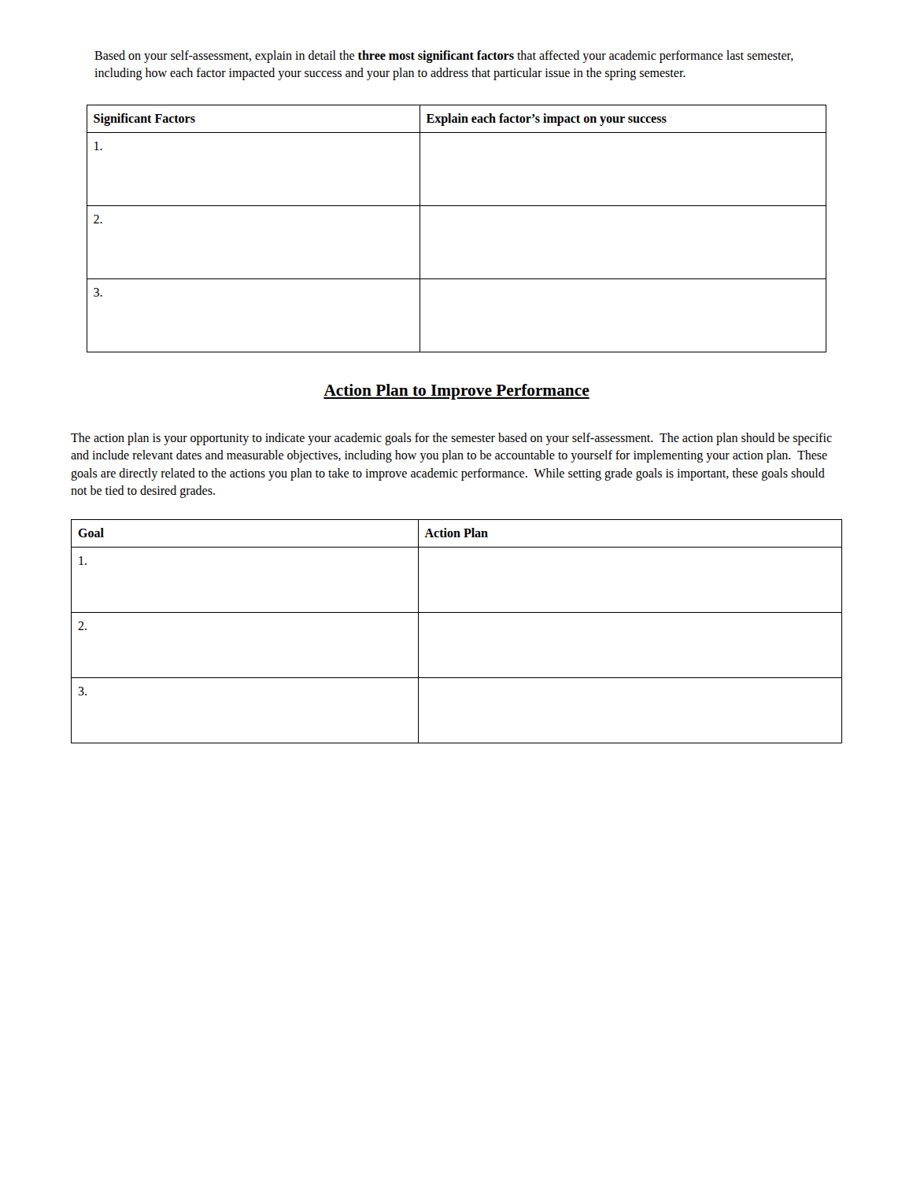Based on your self-assessment, explain in detail the three most significant factors that affected your academic performance last semester, including how each factor impacted your success and your plan to address that particular issue in the spring semester.
| Significant Factors | Explain each factor’s impact on your success |
| --- | --- |
| 1. | |
| 2. | |
| 3. | |
Action Plan to Improve Performance
The action plan is your opportunity to indicate your academic goals for the semester based on your self-assessment. The action plan should be specific and include relevant dates and measurable objectives, including how you plan to be accountable to yourself for implementing your action plan. These goals are directly related to the actions you plan to take to improve academic performance. While setting grade goals is important, these goals should not be tied to desired grades.
| Goal | Action Plan |
| --- | --- |
| 1. | |
| 2. | |
| 3. | |